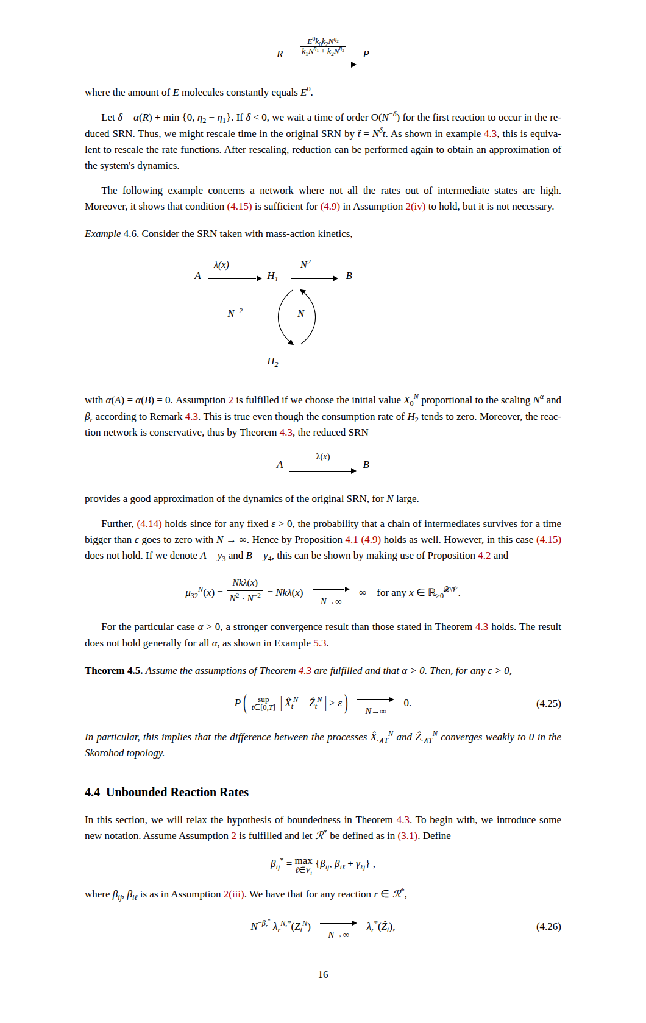R E0k0k2Nη2 k1Nη1 + k2Nη2 P
where the amount of E molecules constantly equals E0.
Let δ = α(R) + min {0, η2 − η1}. If δ < 0, we wait a time of order O(N−δ) for the first reaction to occur in the reduced SRN. Thus, we might rescale time in the original SRN by t̃ = Nδt. As shown in example 4.3, this is equivalent to rescale the rate functions. After rescaling, reduction can be performed again to obtain an approximation of the system's dynamics.
The following example concerns a network where not all the rates out of intermediate states are high. Moreover, it shows that condition (4.15) is sufficient for (4.9) in Assumption 2(iv) to hold, but it is not necessary.
Example 4.6. Consider the SRN taken with mass-action kinetics,
A λ(x) H1 N2 B N−2 N H2
with α(A) = α(B) = 0. Assumption 2 is fulfilled if we choose the initial value X0N proportional to the scaling Nα and βr according to Remark 4.3. This is true even though the consumption rate of H2 tends to zero. Moreover, the reaction network is conservative, thus by Theorem 4.3, the reduced SRN
A λ(x) B
provides a good approximation of the dynamics of the original SRN, for N large.
Further, (4.14) holds since for any fixed ε > 0, the probability that a chain of intermediates survives for a time bigger than ε goes to zero with N → ∞. Hence by Proposition 4.1 (4.9) holds as well. However, in this case (4.15) does not hold. If we denote A = y3 and B = y4, this can be shown by making use of Proposition 4.2 and
μ32N(x) = Nkλ(x) N2 · N−2 = Nkλ(x) N→∞ ∞ for any x ∈ ℝ≥0𝒳\𝒱.
For the particular case α > 0, a stronger convergence result than those stated in Theorem 4.3 holds. The result does not hold generally for all α, as shown in Example 5.3.
Theorem 4.5. Assume the assumptions of Theorem 4.3 are fulfilled and that α > 0. Then, for any ε > 0,
P ( sup
t∈[0,T] | X̂tN − ẐtN | > ε ) N→∞ 0. (4.25)
In particular, this implies that the difference between the processes X̂·∧TN and Ẑ·∧TN converges weakly to 0 in the Skorohod topology.
4.4 Unbounded Reaction Rates
In this section, we will relax the hypothesis of boundedness in Theorem 4.3. To begin with, we introduce some new notation. Assume Assumption 2 is fulfilled and let ℛ* be defined as in (3.1). Define
βij* = max ℓ∈Vi {βij, βiℓ + γℓj} ,
where βij, βiℓ is as in Assumption 2(iii). We have that for any reaction r ∈ ℛ*,
N−βr* λrN,*(ZtN) N→∞ λr*(Ẑt), (4.26)
16